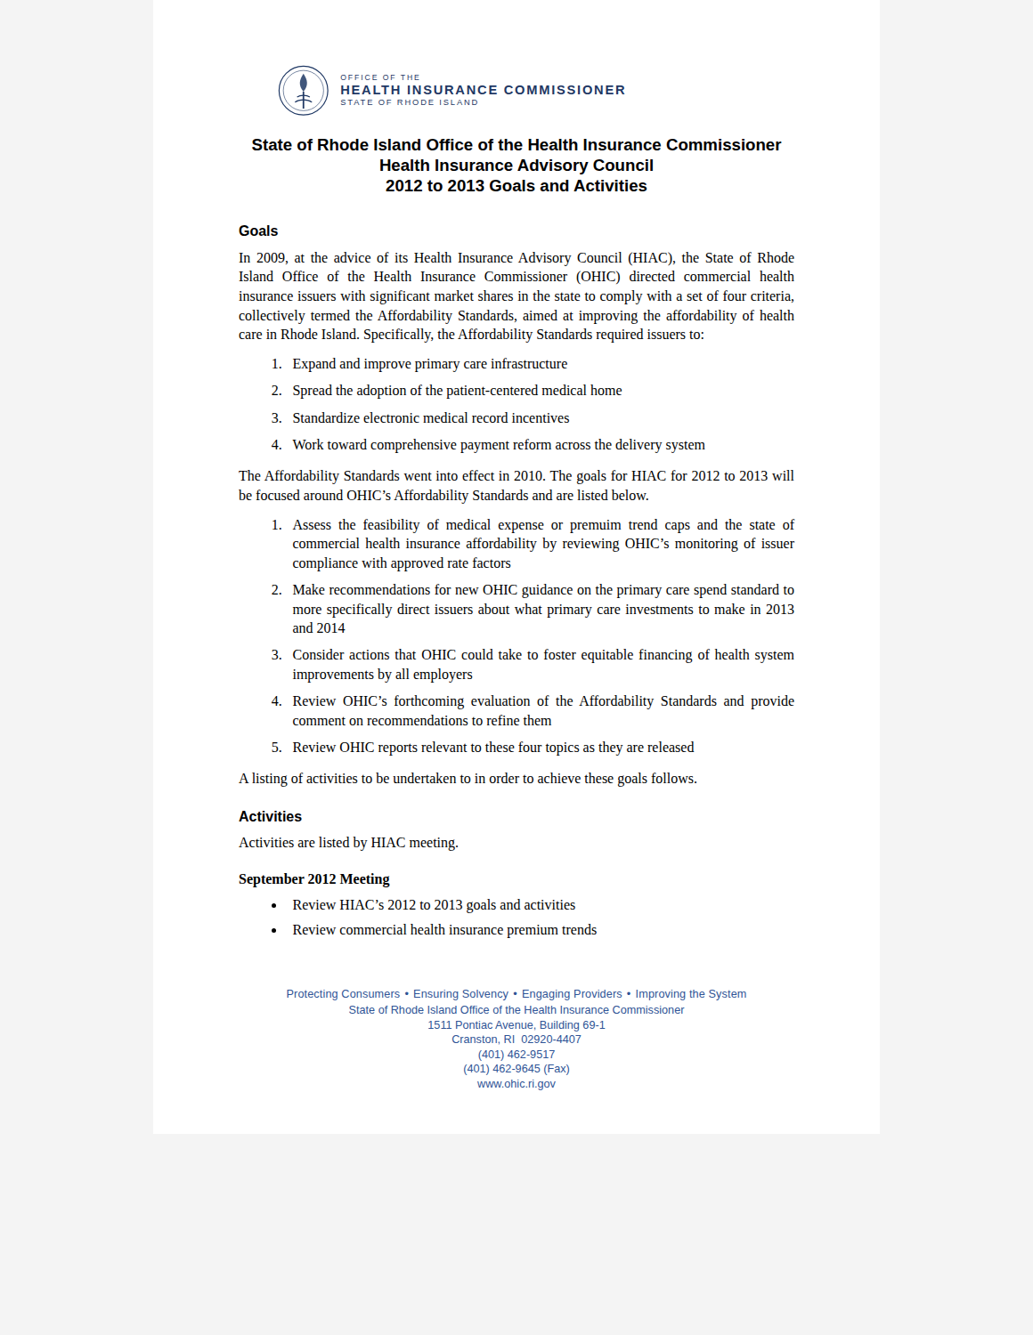OFFICE OF THE
HEALTH INSURANCE COMMISSIONER
STATE OF RHODE ISLAND
State of Rhode Island Office of the Health Insurance Commissioner
Health Insurance Advisory Council
2012 to 2013 Goals and Activities
Goals
In 2009, at the advice of its Health Insurance Advisory Council (HIAC), the State of Rhode Island Office of the Health Insurance Commissioner (OHIC) directed commercial health insurance issuers with significant market shares in the state to comply with a set of four criteria, collectively termed the Affordability Standards, aimed at improving the affordability of health care in Rhode Island. Specifically, the Affordability Standards required issuers to:
Expand and improve primary care infrastructure
Spread the adoption of the patient-centered medical home
Standardize electronic medical record incentives
Work toward comprehensive payment reform across the delivery system
The Affordability Standards went into effect in 2010. The goals for HIAC for 2012 to 2013 will be focused around OHIC’s Affordability Standards and are listed below.
Assess the feasibility of medical expense or premuim trend caps and the state of commercial health insurance affordability by reviewing OHIC’s monitoring of issuer compliance with approved rate factors
Make recommendations for new OHIC guidance on the primary care spend standard to more specifically direct issuers about what primary care investments to make in 2013 and 2014
Consider actions that OHIC could take to foster equitable financing of health system improvements by all employers
Review OHIC’s forthcoming evaluation of the Affordability Standards and provide comment on recommendations to refine them
Review OHIC reports relevant to these four topics as they are released
A listing of activities to be undertaken to in order to achieve these goals follows.
Activities
Activities are listed by HIAC meeting.
September 2012 Meeting
Review HIAC’s 2012 to 2013 goals and activities
Review commercial health insurance premium trends
Protecting Consumers • Ensuring Solvency • Engaging Providers • Improving the System
State of Rhode Island Office of the Health Insurance Commissioner
1511 Pontiac Avenue, Building 69-1
Cranston, RI 02920-4407
(401) 462-9517
(401) 462-9645 (Fax)
www.ohic.ri.gov